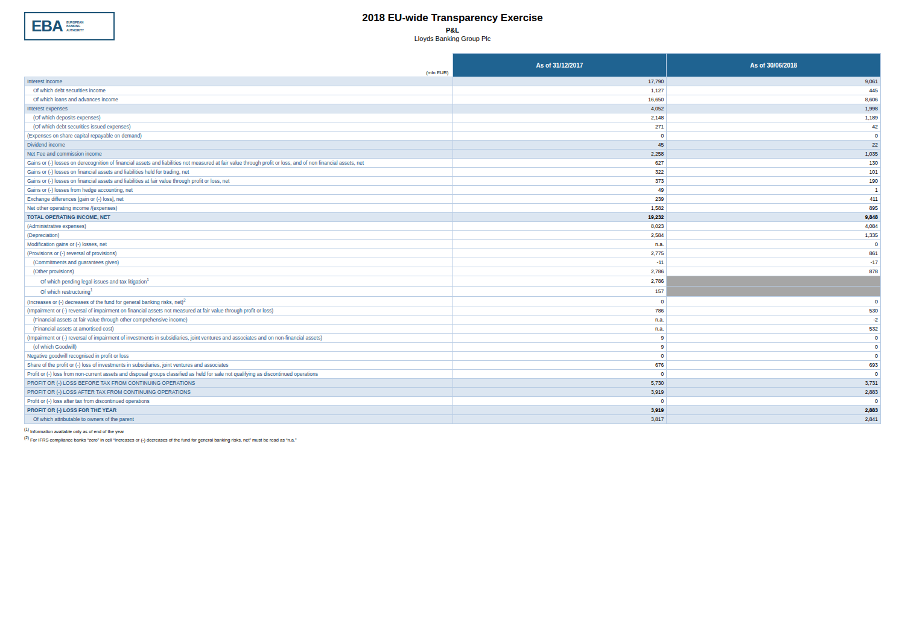EBA European
Banking
Authority
2018 EU-wide Transparency Exercise
P&L
Lloyds Banking Group Plc
| (mln EUR) | As of 31/12/2017 | As of 30/06/2018 |
| --- | --- | --- |
| Interest income | 17,790 | 9,061 |
| Of which debt securities income | 1,127 | 445 |
| Of which loans and advances income | 16,650 | 8,606 |
| Interest expenses | 4,052 | 1,998 |
| (Of which deposits expenses) | 2,148 | 1,189 |
| (Of which debt securities issued expenses) | 271 | 42 |
| (Expenses on share capital repayable on demand) | 0 | 0 |
| Dividend income | 45 | 22 |
| Net Fee and commission income | 2,258 | 1,035 |
| Gains or (-) losses on derecognition of financial assets and liabilities not measured at fair value through profit or loss, and of non financial assets, net | 627 | 130 |
| Gains or (-) losses on financial assets and liabilities held for trading, net | 322 | 101 |
| Gains or (-) losses on financial assets and liabilities at fair value through profit or loss, net | 373 | 190 |
| Gains or (-) losses from hedge accounting, net | 49 | 1 |
| Exchange differences [gain or (-) loss], net | 239 | 411 |
| Net other operating income /(expenses) | 1,582 | 895 |
| TOTAL OPERATING INCOME, NET | 19,232 | 9,848 |
| (Administrative expenses) | 8,023 | 4,084 |
| (Depreciation) | 2,584 | 1,335 |
| Modification gains or (-) losses, net | n.a. | 0 |
| (Provisions or (-) reversal of provisions) | 2,775 | 861 |
| (Commitments and guarantees given) | -11 | -17 |
| (Other provisions) | 2,786 | 878 |
| Of which pending legal issues and tax litigation 1 | 2,786 | |
| Of which restructuring 1 | 157 | |
| (Increases or (-) decreases of the fund for general banking risks, net) 2 | 0 | 0 |
| (Impairment or (-) reversal of impairment on financial assets not measured at fair value through profit or loss) | 786 | 530 |
| (Financial assets at fair value through other comprehensive income) | n.a. | -2 |
| (Financial assets at amortised cost) | n.a. | 532 |
| (Impairment or (-) reversal of impairment of investments in subsidiaries, joint ventures and associates and on non-financial assets) | 9 | 0 |
| (of which Goodwill) | 9 | 0 |
| Negative goodwill recognised in profit or loss | 0 | 0 |
| Share of the profit or (-) loss of investments in subsidiaries, joint ventures and associates | 676 | 693 |
| Profit or (-) loss from non-current assets and disposal groups classified as held for sale not qualifying as discontinued operations | 0 | 0 |
| PROFIT OR (-) LOSS BEFORE TAX FROM CONTINUING OPERATIONS | 5,730 | 3,731 |
| PROFIT OR (-) LOSS AFTER TAX FROM CONTINUING OPERATIONS | 3,919 | 2,883 |
| Profit or (-) loss after tax from discontinued operations | 0 | 0 |
| PROFIT OR (-) LOSS FOR THE YEAR | 3,919 | 2,883 |
| Of which attributable to owners of the parent | 3,817 | 2,841 |
(1) Information available only as of end of the year
(2) For IFRS compliance banks “zero” in cell “Increases or (-) decreases of the fund for general banking risks, net” must be read as “n.a.”